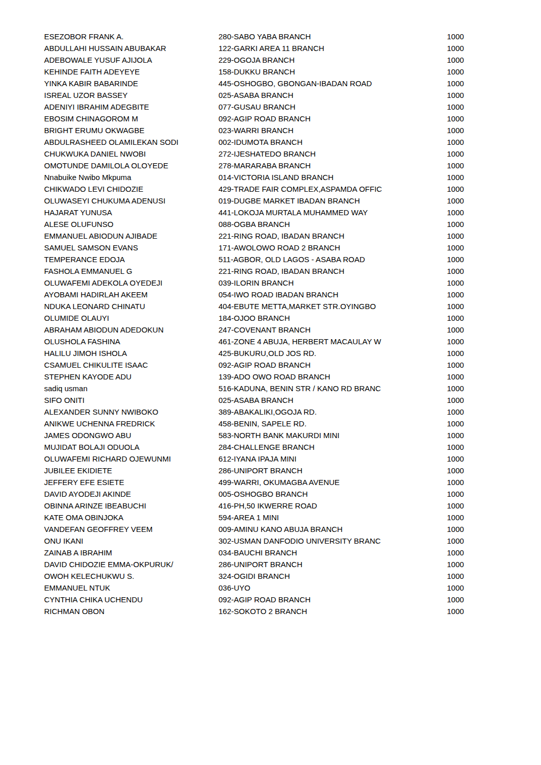| ESEZOBOR FRANK A. | 280-SABO YABA BRANCH | 1000 |
| ABDULLAHI HUSSAIN ABUBAKAR | 122-GARKI AREA 11 BRANCH | 1000 |
| ADEBOWALE YUSUF AJIJOLA | 229-OGOJA BRANCH | 1000 |
| KEHINDE FAITH ADEYEYE | 158-DUKKU BRANCH | 1000 |
| YINKA KABIR BABARINDE | 445-OSHOGBO, GBONGAN-IBADAN ROAD | 1000 |
| ISREAL UZOR BASSEY | 025-ASABA BRANCH | 1000 |
| ADENIYI IBRAHIM ADEGBITE | 077-GUSAU BRANCH | 1000 |
| EBOSIM CHINAGOROM M | 092-AGIP ROAD BRANCH | 1000 |
| BRIGHT ERUMU OKWAGBE | 023-WARRI BRANCH | 1000 |
| ABDULRASHEED OLAMILEKAN SODI | 002-IDUMOTA BRANCH | 1000 |
| CHUKWUKA DANIEL NWOBI | 272-IJESHATEDO BRANCH | 1000 |
| OMOTUNDE DAMILOLA OLOYEDE | 278-MARARABA BRANCH | 1000 |
| Nnabuike Nwibo Mkpuma | 014-VICTORIA ISLAND BRANCH | 1000 |
| CHIKWADO LEVI CHIDOZIE | 429-TRADE FAIR COMPLEX,ASPAMDA OFFIC | 1000 |
| OLUWASEYI CHUKUMA ADENUSI | 019-DUGBE MARKET IBADAN BRANCH | 1000 |
| HAJARAT YUNUSA | 441-LOKOJA MURTALA MUHAMMED WAY | 1000 |
| ALESE OLUFUNSO | 088-OGBA BRANCH | 1000 |
| EMMANUEL ABIODUN AJIBADE | 221-RING ROAD, IBADAN BRANCH | 1000 |
| SAMUEL SAMSON EVANS | 171-AWOLOWO ROAD 2 BRANCH | 1000 |
| TEMPERANCE EDOJA | 511-AGBOR, OLD LAGOS - ASABA ROAD | 1000 |
| FASHOLA EMMANUEL G | 221-RING ROAD, IBADAN BRANCH | 1000 |
| OLUWAFEMI ADEKOLA OYEDEJI | 039-ILORIN BRANCH | 1000 |
| AYOBAMI HADIRLAH AKEEM | 054-IWO ROAD IBADAN BRANCH | 1000 |
| NDUKA LEONARD CHINATU | 404-EBUTE METTA,MARKET STR.OYINGBO | 1000 |
| OLUMIDE OLAUYI | 184-OJOO BRANCH | 1000 |
| ABRAHAM ABIODUN ADEDOKUN | 247-COVENANT BRANCH | 1000 |
| OLUSHOLA FASHINA | 461-ZONE 4 ABUJA, HERBERT MACAULAY W | 1000 |
| HALILU JIMOH ISHOLA | 425-BUKURU,OLD JOS RD. | 1000 |
| CSAMUEL CHIKULITE ISAAC | 092-AGIP ROAD BRANCH | 1000 |
| STEPHEN KAYODE ADU | 139-ADO OWO ROAD BRANCH | 1000 |
| sadiq usman | 516-KADUNA, BENIN STR / KANO RD BRANC | 1000 |
| SIFO ONITI | 025-ASABA BRANCH | 1000 |
| ALEXANDER SUNNY NWIBOKO | 389-ABAKALIKI,OGOJA RD. | 1000 |
| ANIKWE UCHENNA FREDRICK | 458-BENIN, SAPELE RD. | 1000 |
| JAMES ODONGWO ABU | 583-NORTH BANK MAKURDI MINI | 1000 |
| MUJIDAT BOLAJI ODUOLA | 284-CHALLENGE BRANCH | 1000 |
| OLUWAFEMI RICHARD OJEWUNMI | 612-IYANA IPAJA MINI | 1000 |
| JUBILEE EKIDIETE | 286-UNIPORT BRANCH | 1000 |
| JEFFERY EFE ESIETE | 499-WARRI, OKUMAGBA AVENUE | 1000 |
| DAVID AYODEJI AKINDE | 005-OSHOGBO BRANCH | 1000 |
| OBINNA ARINZE IBEABUCHI | 416-PH,50 IKWERRE ROAD | 1000 |
| KATE OMA OBINJOKA | 594-AREA 1 MINI | 1000 |
| VANDEFAN GEOFFREY VEEM | 009-AMINU KANO ABUJA BRANCH | 1000 |
| ONU IKANI | 302-USMAN DANFODIO UNIVERSITY BRANC | 1000 |
| ZAINAB A IBRAHIM | 034-BAUCHI BRANCH | 1000 |
| DAVID CHIDOZIE EMMA-OKPURUK/ | 286-UNIPORT BRANCH | 1000 |
| OWOH KELECHUKWU S. | 324-OGIDI BRANCH | 1000 |
| EMMANUEL NTUK | 036-UYO | 1000 |
| CYNTHIA CHIKA UCHENDU | 092-AGIP ROAD BRANCH | 1000 |
| RICHMAN OBON | 162-SOKOTO 2 BRANCH | 1000 |